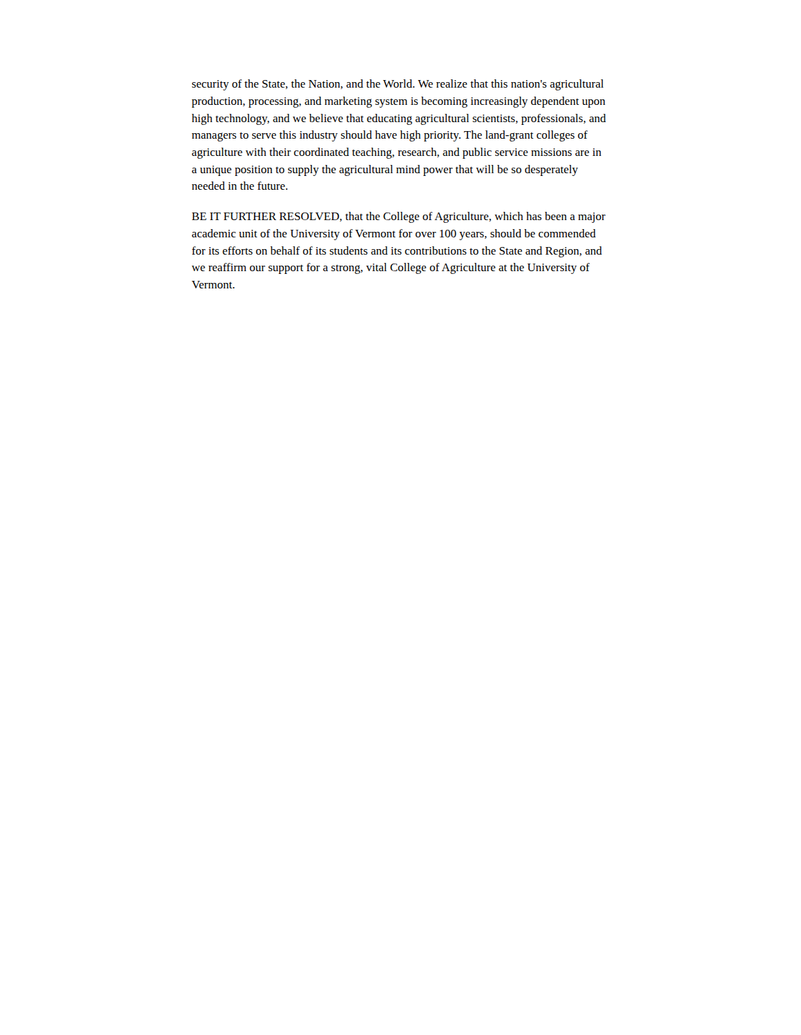security of the State, the Nation, and the World. We realize that this nation's agricultural production, processing, and marketing system is becoming increasingly dependent upon high technology, and we believe that educating agricultural scientists, professionals, and managers to serve this industry should have high priority. The land-grant colleges of agriculture with their coordinated teaching, research, and public service missions are in a unique position to supply the agricultural mind power that will be so desperately needed in the future.
BE IT FURTHER RESOLVED, that the College of Agriculture, which has been a major academic unit of the University of Vermont for over 100 years, should be commended for its efforts on behalf of its students and its contributions to the State and Region, and we reaffirm our support for a strong, vital College of Agriculture at the University of Vermont.